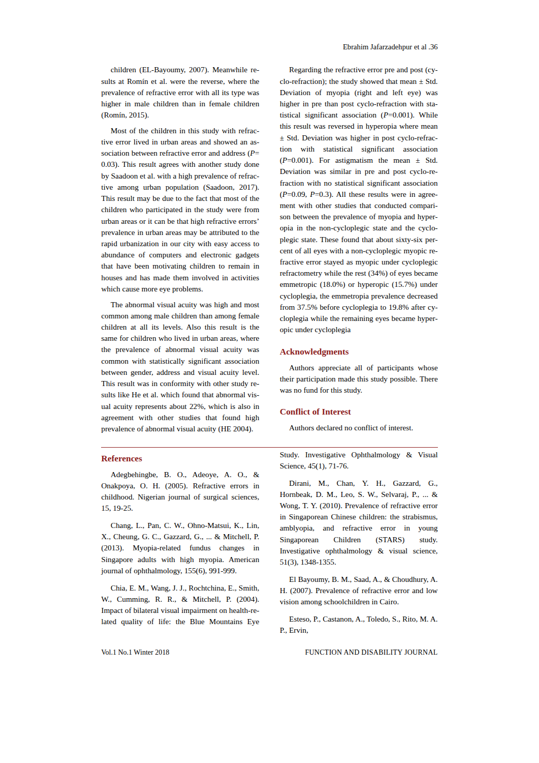Ebrahim Jafarzadehpur et al .36
children (EL-Bayoumy, 2007). Meanwhile results at Romín et al. were the reverse, where the prevalence of refractive error with all its type was higher in male children than in female children (Romín, 2015).
Most of the children in this study with refractive error lived in urban areas and showed an association between refractive error and address (P= 0.03). This result agrees with another study done by Saadoon et al. with a high prevalence of refractive among urban population (Saadoon, 2017). This result may be due to the fact that most of the children who participated in the study were from urban areas or it can be that high refractive errors’ prevalence in urban areas may be attributed to the rapid urbanization in our city with easy access to abundance of computers and electronic gadgets that have been motivating children to remain in houses and has made them involved in activities which cause more eye problems.
The abnormal visual acuity was high and most common among male children than among female children at all its levels. Also this result is the same for children who lived in urban areas, where the prevalence of abnormal visual acuity was common with statistically significant association between gender, address and visual acuity level. This result was in conformity with other study results like He et al. which found that abnormal visual acuity represents about 22%, which is also in agreement with other studies that found high prevalence of abnormal visual acuity (HE 2004).
Regarding the refractive error pre and post (cyclo-refraction); the study showed that mean ± Std. Deviation of myopia (right and left eye) was higher in pre than post cyclo-refraction with statistical significant association (P=0.001). While this result was reversed in hyperopia where mean ± Std. Deviation was higher in post cyclo-refraction with statistical significant association (P=0.001). For astigmatism the mean ± Std. Deviation was similar in pre and post cyclo-refraction with no statistical significant association (P=0.09, P=0.3). All these results were in agreement with other studies that conducted comparison between the prevalence of myopia and hyperopia in the non-cycloplegic state and the cycloplegic state. These found that about sixty-six percent of all eyes with a non-cycloplegic myopic refractive error stayed as myopic under cycloplegic refractometry while the rest (34%) of eyes became emmetropic (18.0%) or hyperopic (15.7%) under cycloplegia, the emmetropia prevalence decreased from 37.5% before cycloplegia to 19.8% after cycloplegia while the remaining eyes became hyperopic under cycloplegia
Acknowledgments
Authors appreciate all of participants whose their participation made this study possible. There was no fund for this study.
Conflict of Interest
Authors declared no conflict of interest.
References
Adegbehingbe, B. O., Adeoye, A. O., & Onakpoya, O. H. (2005). Refractive errors in childhood. Nigerian journal of surgical sciences, 15, 19-25.
Chang, L., Pan, C. W., Ohno-Matsui, K., Lin, X., Cheung, G. C., Gazzard, G., ... & Mitchell, P. (2013). Myopia-related fundus changes in Singapore adults with high myopia. American journal of ophthalmology, 155(6), 991-999.
Chia, E. M., Wang, J. J., Rochtchina, E., Smith, W., Cumming, R. R., & Mitchell, P. (2004). Impact of bilateral visual impairment on health-related quality of life: the Blue Mountains Eye Study. Investigative Ophthalmology & Visual Science, 45(1), 71-76.
Dirani, M., Chan, Y. H., Gazzard, G., Hornbeak, D. M., Leo, S. W., Selvaraj, P., ... & Wong, T. Y. (2010). Prevalence of refractive error in Singaporean Chinese children: the strabismus, amblyopia, and refractive error in young Singaporean Children (STARS) study. Investigative ophthalmology & visual science, 51(3), 1348-1355.
El Bayoumy, B. M., Saad, A., & Choudhury, A. H. (2007). Prevalence of refractive error and low vision among schoolchildren in Cairo.
Esteso, P., Castanon, A., Toledo, S., Rito, M. A. P., Ervin,
Vol.1 No.1 Winter 2018
FUNCTION AND DISABILITY JOURNAL